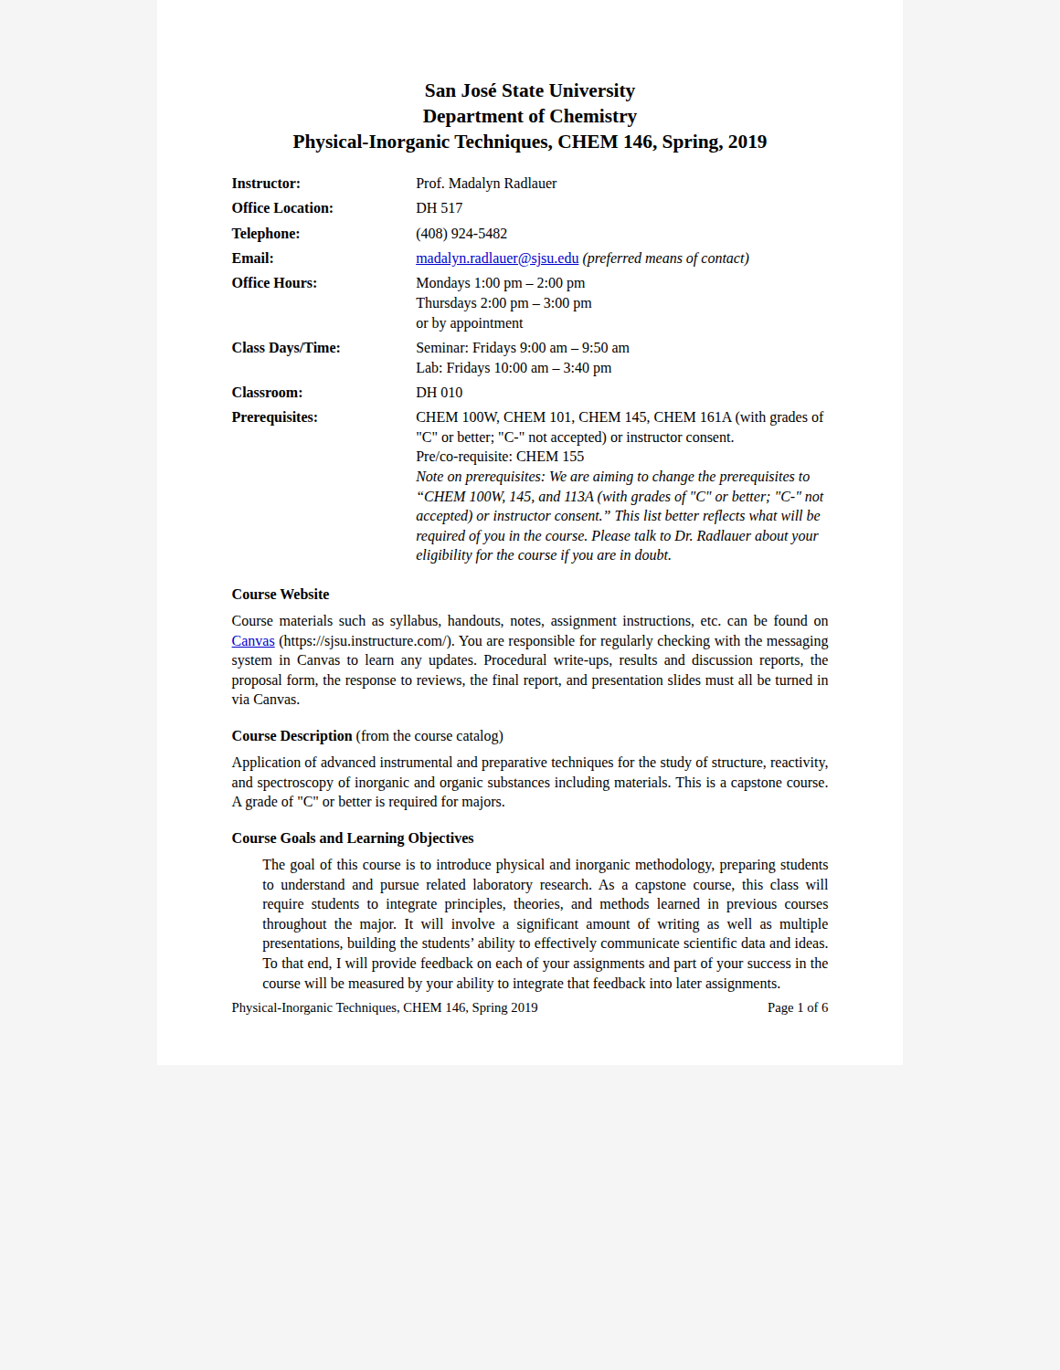San José State University Department of Chemistry Physical-Inorganic Techniques, CHEM 146, Spring, 2019
| Instructor: | Prof. Madalyn Radlauer |
| Office Location: | DH 517 |
| Telephone: | (408) 924-5482 |
| Email: | madalyn.radlauer@sjsu.edu (preferred means of contact) |
| Office Hours: | Mondays 1:00 pm – 2:00 pm Thursdays 2:00 pm – 3:00 pm or by appointment |
| Class Days/Time: | Seminar: Fridays 9:00 am – 9:50 am Lab: Fridays 10:00 am – 3:40 pm |
| Classroom: | DH 010 |
| Prerequisites: | CHEM 100W, CHEM 101, CHEM 145, CHEM 161A (with grades of "C" or better; "C-" not accepted) or instructor consent. Pre/co-requisite: CHEM 155 Note on prerequisites: We are aiming to change the prerequisites to “CHEM 100W, 145, and 113A (with grades of "C" or better; "C-" not accepted) or instructor consent.” This list better reflects what will be required of you in the course. Please talk to Dr. Radlauer about your eligibility for the course if you are in doubt. |
Course Website
Course materials such as syllabus, handouts, notes, assignment instructions, etc. can be found on Canvas (https://sjsu.instructure.com/). You are responsible for regularly checking with the messaging system in Canvas to learn any updates. Procedural write-ups, results and discussion reports, the proposal form, the response to reviews, the final report, and presentation slides must all be turned in via Canvas.
Course Description (from the course catalog)
Application of advanced instrumental and preparative techniques for the study of structure, reactivity, and spectroscopy of inorganic and organic substances including materials. This is a capstone course. A grade of "C" or better is required for majors.
Course Goals and Learning Objectives
The goal of this course is to introduce physical and inorganic methodology, preparing students to understand and pursue related laboratory research. As a capstone course, this class will require students to integrate principles, theories, and methods learned in previous courses throughout the major. It will involve a significant amount of writing as well as multiple presentations, building the students’ ability to effectively communicate scientific data and ideas. To that end, I will provide feedback on each of your assignments and part of your success in the course will be measured by your ability to integrate that feedback into later assignments.
Physical-Inorganic Techniques, CHEM 146, Spring 2019 Page 1 of 6